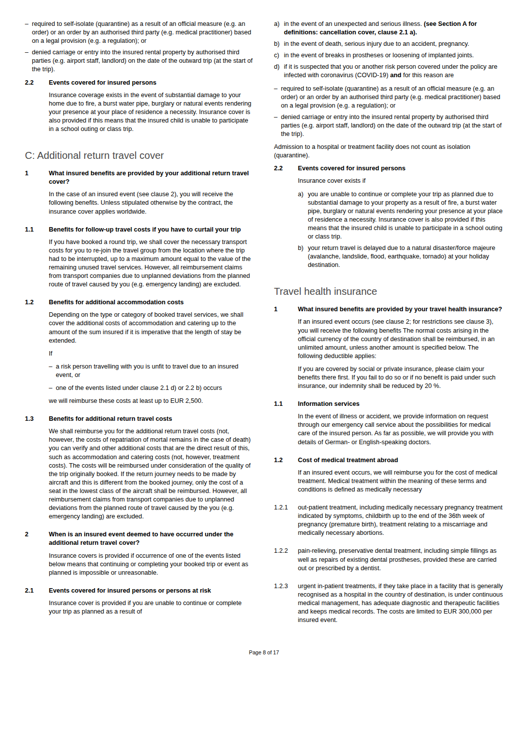required to self-isolate (quarantine) as a result of an official measure (e.g. an order) or an order by an authorised third party (e.g. medical practitioner) based on a legal provision (e.g. a regulation); or
denied carriage or entry into the insured rental property by authorised third parties (e.g. airport staff, landlord) on the date of the outward trip (at the start of the trip).
2.2
Events covered for insured persons
Insurance coverage exists in the event of substantial damage to your home due to fire, a burst water pipe, burglary or natural events rendering your presence at your place of residence a necessity. Insurance cover is also provided if this means that the insured child is unable to participate in a school outing or class trip.
C: Additional return travel cover
1
What insured benefits are provided by your additional return travel cover?
In the case of an insured event (see clause 2), you will receive the following benefits. Unless stipulated otherwise by the contract, the insurance cover applies worldwide.
1.1
Benefits for follow-up travel costs if you have to curtail your trip
If you have booked a round trip, we shall cover the necessary transport costs for you to re-join the travel group from the location where the trip had to be interrupted, up to a maximum amount equal to the value of the remaining unused travel services. However, all reimbursement claims from transport companies due to unplanned deviations from the planned route of travel caused by you (e.g. emergency landing) are excluded.
1.2
Benefits for additional accommodation costs
Depending on the type or category of booked travel services, we shall cover the additional costs of accommodation and catering up to the amount of the sum insured if it is imperative that the length of stay be extended.
If
a risk person travelling with you is unfit to travel due to an insured event, or
one of the events listed under clause 2.1 d) or 2.2 b) occurs
we will reimburse these costs at least up to EUR 2,500.
1.3
Benefits for additional return travel costs
We shall reimburse you for the additional return travel costs (not, however, the costs of repatriation of mortal remains in the case of death) you can verify and other additional costs that are the direct result of this, such as accommodation and catering costs (not, however, treatment costs). The costs will be reimbursed under consideration of the quality of the trip originally booked. If the return journey needs to be made by aircraft and this is different from the booked journey, only the cost of a seat in the lowest class of the aircraft shall be reimbursed. However, all reimbursement claims from transport companies due to unplanned deviations from the planned route of travel caused by the you (e.g. emergency landing) are excluded.
2
When is an insured event deemed to have occurred under the additional return travel cover?
Insurance covers is provided if occurrence of one of the events listed below means that continuing or completing your booked trip or event as planned is impossible or unreasonable.
2.1
Events covered for insured persons or persons at risk
Insurance cover is provided if you are unable to continue or complete your trip as planned as a result of
in the event of an unexpected and serious illness. (see Section A for definitions: cancellation cover, clause 2.1 a).
in the event of death, serious injury due to an accident, pregnancy.
in the event of breaks in prostheses or loosening of implanted joints.
if it is suspected that you or another risk person covered under the policy are infected with coronavirus (COVID-19) and for this reason are
required to self-isolate (quarantine) as a result of an official measure (e.g. an order) or an order by an authorised third party (e.g. medical practitioner) based on a legal provision (e.g. a regulation); or
denied carriage or entry into the insured rental property by authorised third parties (e.g. airport staff, landlord) on the date of the outward trip (at the start of the trip).
Admission to a hospital or treatment facility does not count as isolation (quarantine).
2.2
Events covered for insured persons
Insurance cover exists if
you are unable to continue or complete your trip as planned due to substantial damage to your property as a result of fire, a burst water pipe, burglary or natural events rendering your presence at your place of residence a necessity. Insurance cover is also provided if this means that the insured child is unable to participate in a school outing or class trip.
your return travel is delayed due to a natural disaster/force majeure (avalanche, landslide, flood, earthquake, tornado) at your holiday destination.
Travel health insurance
1
What insured benefits are provided by your travel health insurance?
If an insured event occurs (see clause 2; for restrictions see clause 3), you will receive the following benefits The normal costs arising in the official currency of the country of destination shall be reimbursed, in an unlimited amount, unless another amount is specified below. The following deductible applies:
If you are covered by social or private insurance, please claim your benefits there first. If you fail to do so or if no benefit is paid under such insurance, our indemnity shall be reduced by 20 %.
1.1
Information services
In the event of illness or accident, we provide information on request through our emergency call service about the possibilities for medical care of the insured person. As far as possible, we will provide you with details of German- or English-speaking doctors.
1.2
Cost of medical treatment abroad
If an insured event occurs, we will reimburse you for the cost of medical treatment. Medical treatment within the meaning of these terms and conditions is defined as medically necessary
1.2.1
out-patient treatment, including medically necessary pregnancy treatment indicated by symptoms, childbirth up to the end of the 36th week of pregnancy (premature birth), treatment relating to a miscarriage and medically necessary abortions.
1.2.2
pain-relieving, preservative dental treatment, including simple fillings as well as repairs of existing dental prostheses, provided these are carried out or prescribed by a dentist.
1.2.3
urgent in-patient treatments, if they take place in a facility that is generally recognised as a hospital in the country of destination, is under continuous medical management, has adequate diagnostic and therapeutic facilities and keeps medical records. The costs are limited to EUR 300,000 per insured event.
Page 8 of 17